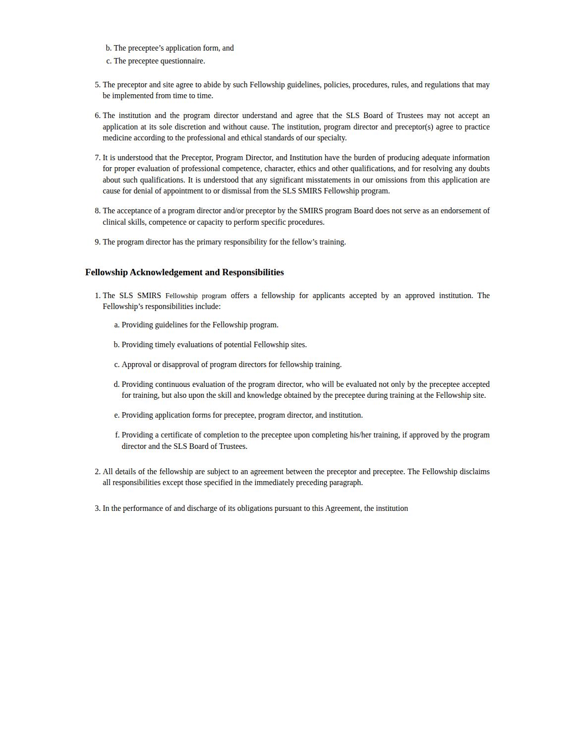The preceptee’s application form, and
The preceptee questionnaire.
The preceptor and site agree to abide by such Fellowship guidelines, policies, procedures, rules, and regulations that may be implemented from time to time.
The institution and the program director understand and agree that the SLS Board of Trustees may not accept an application at its sole discretion and without cause. The institution, program director and preceptor(s) agree to practice medicine according to the professional and ethical standards of our specialty.
It is understood that the Preceptor, Program Director, and Institution have the burden of producing adequate information for proper evaluation of professional competence, character, ethics and other qualifications, and for resolving any doubts about such qualifications. It is understood that any significant misstatements in our omissions from this application are cause for denial of appointment to or dismissal from the SLS SMIRS Fellowship program.
The acceptance of a program director and/or preceptor by the SMIRS program Board does not serve as an endorsement of clinical skills, competence or capacity to perform specific procedures.
The program director has the primary responsibility for the fellow’s training.
Fellowship Acknowledgement and Responsibilities
The SLS SMIRS Fellowship program offers a fellowship for applicants accepted by an approved institution. The Fellowship’s responsibilities include:
Providing guidelines for the Fellowship program.
Providing timely evaluations of potential Fellowship sites.
Approval or disapproval of program directors for fellowship training.
Providing continuous evaluation of the program director, who will be evaluated not only by the preceptee accepted for training, but also upon the skill and knowledge obtained by the preceptee during training at the Fellowship site.
Providing application forms for preceptee, program director, and institution.
Providing a certificate of completion to the preceptee upon completing his/her training, if approved by the program director and the SLS Board of Trustees.
All details of the fellowship are subject to an agreement between the preceptor and preceptee. The Fellowship disclaims all responsibilities except those specified in the immediately preceding paragraph.
In the performance of and discharge of its obligations pursuant to this Agreement, the institution